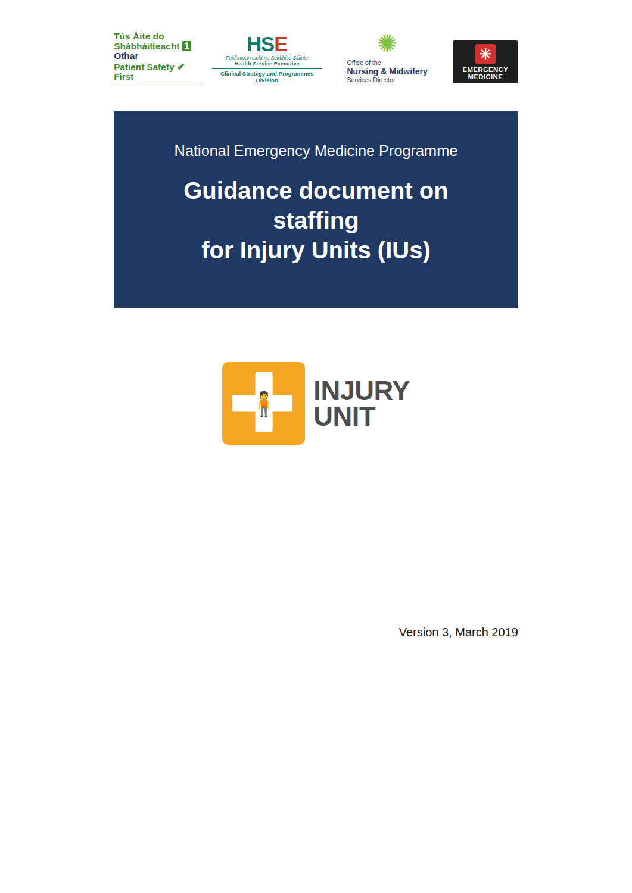Tús Áite do
Shábháilteacht 1 Othar
Patient Safety ✔ First
HSE
Feidhmeannacht na Seirbhíse Sláinte
Health Service Executive
Clinical Strategy and Programmes Division
✺
Office of the
Nursing & Midwifery
Services Director
✳
EMERGENCY
MEDICINE
National Emergency Medicine Programme
Guidance document on staffing
for Injury Units (IUs)
🧍
INJURY
UNIT
Version 3, March 2019